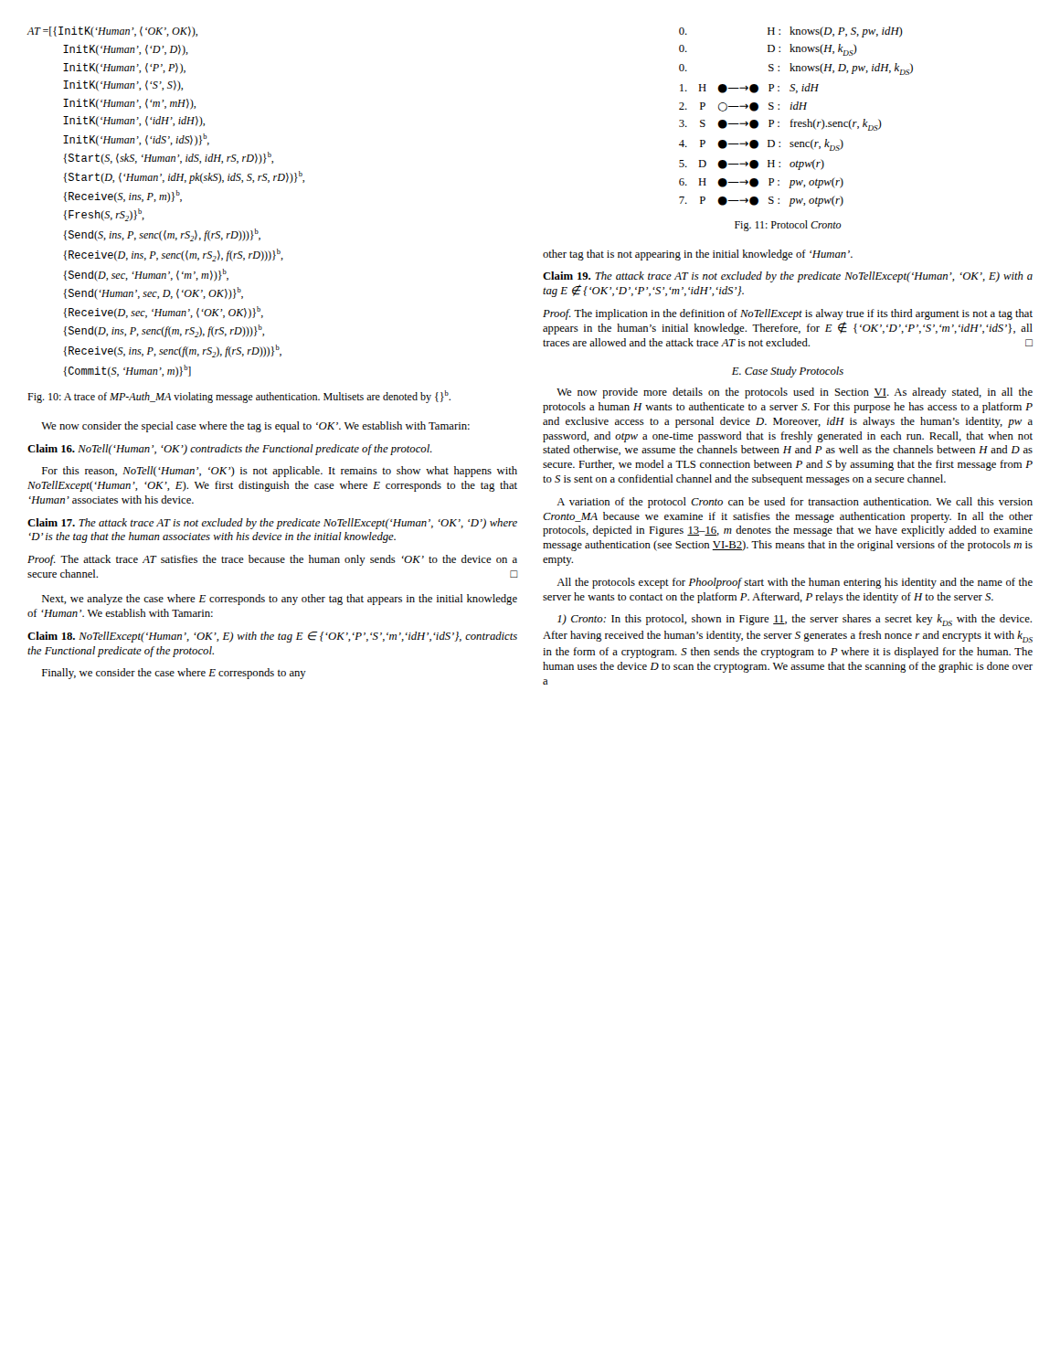AT =[{InitK(‘Human’, ⟨‘OK’, OK⟩),
InitK(‘Human’, ⟨‘D’, D⟩),
InitK(‘Human’, ⟨‘P’, P⟩),
InitK(‘Human’, ⟨‘S’, S⟩),
InitK(‘Human’, ⟨‘m’, mH⟩),
InitK(‘Human’, ⟨‘idH’, idH⟩),
InitK(‘Human’, ⟨‘idS’, idS⟩)}b,
{Start(S, ⟨skS, ‘Human’, idS, idH, rS, rD⟩)}b,
{Start(D, ⟨‘Human’, idH, pk(skS), idS, S, rS, rD⟩)}b,
{Receive(S, ins, P, m)}b,
{Fresh(S, rS2)}b,
{Send(S, ins, P, senc(⟨m, rS2⟩, f(rS, rD)))}b,
{Receive(D, ins, P, senc(⟨m, rS2⟩, f(rS, rD)))}b,
{Send(D, sec, ‘Human’, ⟨‘m’, m⟩)}b,
{Send(‘Human’, sec, D, ⟨‘OK’, OK⟩)}b,
{Receive(D, sec, ‘Human’, ⟨‘OK’, OK⟩)}b,
{Send(D, ins, P, senc(f(m, rS2), f(rS, rD)))}b,
{Receive(S, ins, P, senc(f(m, rS2), f(rS, rD)))}b,
{Commit(S, ‘Human’, m)}b]
Fig. 10: A trace of MP-Auth_MA violating message authentication. Multisets are denoted by {}b.
We now consider the special case where the tag is equal to ‘OK’. We establish with Tamarin:
Claim 16. NoTell(‘Human’, ‘OK’) contradicts the Functional predicate of the protocol.
For this reason, NoTell(‘Human’, ‘OK’) is not applicable. It remains to show what happens with NoTellExcept(‘Human’, ‘OK’, E). We first distinguish the case where E corresponds to the tag that ‘Human’ associates with his device.
Claim 17. The attack trace AT is not excluded by the predicate NoTellExcept(‘Human’, ‘OK’, ‘D’) where ‘D’ is the tag that the human associates with his device in the initial knowledge.
Proof. The attack trace AT satisfies the trace because the human only sends ‘OK’ to the device on a secure channel. □
Next, we analyze the case where E corresponds to any other tag that appears in the initial knowledge of ‘Human’. We establish with Tamarin:
Claim 18. NoTellExcept(‘Human’, ‘OK’, E) with the tag E ∈ {‘OK’,‘P’,‘S’,‘m’,‘idH’,‘idS’}, contradicts the Functional predicate of the protocol.
Finally, we consider the case where E corresponds to any
| 0. | | | H : | knows( D , P , S , pw , idH ) |
| 0. | | | D : | knows( H , k DS ) |
| 0. | | | S : | knows( H , D , pw , idH , k DS ) |
| 1. | H | ●—→● | P : | S , idH |
| 2. | P | ○—→● | S : | idH |
| 3. | S | ●—→● | P : | fresh( r ).senc( r , k DS ) |
| 4. | P | ●—→● | D : | senc( r , k DS ) |
| 5. | D | ●—→● | H : | otpw ( r ) |
| 6. | H | ●—→● | P : | pw , otpw ( r ) |
| 7. | P | ●—→● | S : | pw , otpw ( r ) |
Fig. 11: Protocol Cronto
other tag that is not appearing in the initial knowledge of ‘Human’.
Claim 19. The attack trace AT is not excluded by the predicate NoTellExcept(‘Human’, ‘OK’, E) with a tag E ∉ {‘OK’,‘D’,‘P’,‘S’,‘m’,‘idH’,‘idS’}.
Proof. The implication in the definition of NoTellExcept is alway true if its third argument is not a tag that appears in the human’s initial knowledge. Therefore, for E ∉ {‘OK’,‘D’,‘P’,‘S’,‘m’,‘idH’,‘idS’}, all traces are allowed and the attack trace AT is not excluded. □
E. Case Study Protocols
We now provide more details on the protocols used in Section VI. As already stated, in all the protocols a human H wants to authenticate to a server S. For this purpose he has access to a platform P and exclusive access to a personal device D. Moreover, idH is always the human’s identity, pw a password, and otpw a one-time password that is freshly generated in each run. Recall, that when not stated otherwise, we assume the channels between H and P as well as the channels between H and D as secure. Further, we model a TLS connection between P and S by assuming that the first message from P to S is sent on a confidential channel and the subsequent messages on a secure channel.
A variation of the protocol Cronto can be used for transaction authentication. We call this version Cronto_MA because we examine if it satisfies the message authentication property. In all the other protocols, depicted in Figures 13–16, m denotes the message that we have explicitly added to examine message authentication (see Section VI-B2). This means that in the original versions of the protocols m is empty.
All the protocols except for Phoolproof start with the human entering his identity and the name of the server he wants to contact on the platform P. Afterward, P relays the identity of H to the server S.
1) Cronto: In this protocol, shown in Figure 11, the server shares a secret key kDS with the device. After having received the human’s identity, the server S generates a fresh nonce r and encrypts it with kDS in the form of a cryptogram. S then sends the cryptogram to P where it is displayed for the human. The human uses the device D to scan the cryptogram. We assume that the scanning of the graphic is done over a